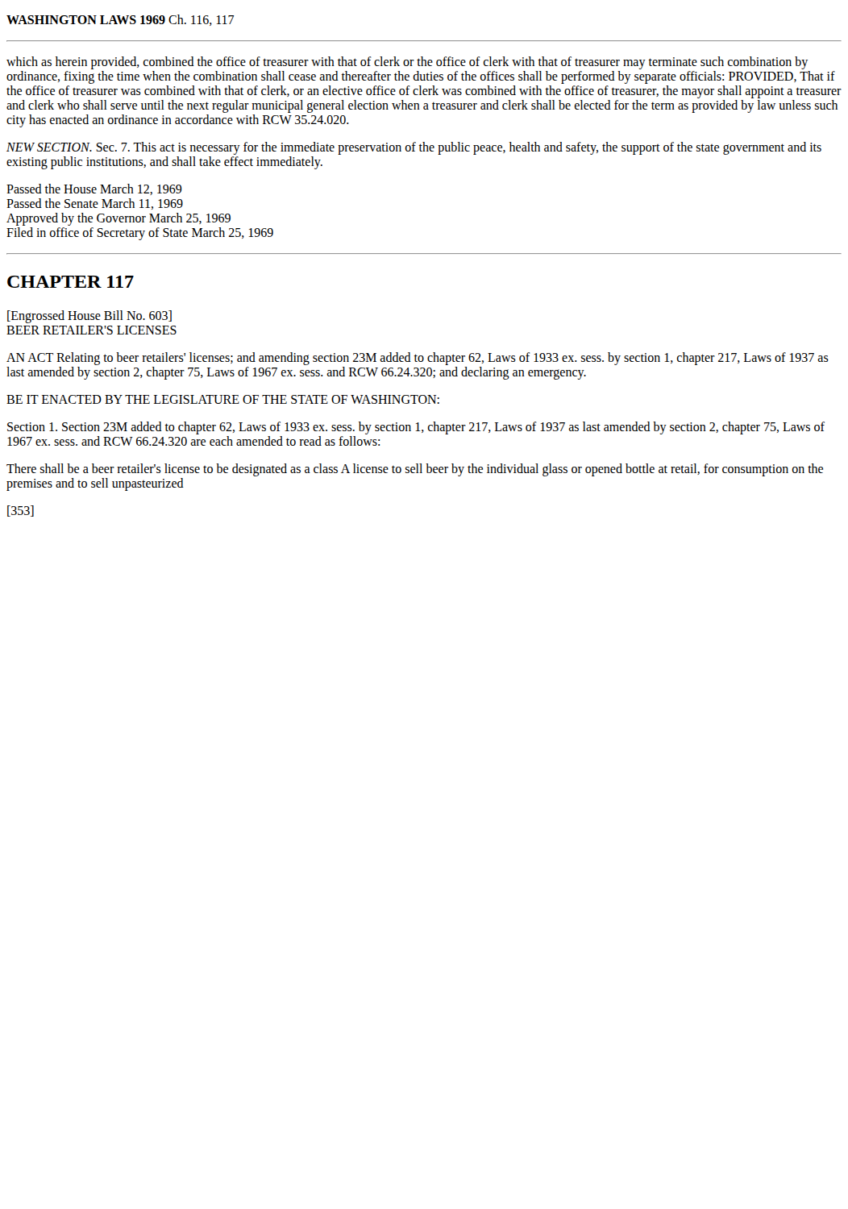WASHINGTON LAWS 1969 Ch. 116, 117
which as herein provided, combined the office of treasurer with that of clerk or the office of clerk with that of treasurer may terminate such combination by ordinance, fixing the time when the combination shall cease and thereafter the duties of the offices shall be performed by separate officials: PROVIDED, That if the office of treasurer was combined with that of clerk, or an elective office of clerk was combined with the office of treasurer, the mayor shall appoint a treasurer and clerk who shall serve until the next regular municipal general election when a treasurer and clerk shall be elected for the term as provided by law unless such city has enacted an ordinance in accordance with RCW 35.24.020.
NEW SECTION. Sec. 7. This act is necessary for the immediate preservation of the public peace, health and safety, the support of the state government and its existing public institutions, and shall take effect immediately.
Passed the House March 12, 1969
Passed the Senate March 11, 1969
Approved by the Governor March 25, 1969
Filed in office of Secretary of State March 25, 1969
CHAPTER 117
[Engrossed House Bill No. 603]
BEER RETAILER'S LICENSES
AN ACT Relating to beer retailers' licenses; and amending section 23M added to chapter 62, Laws of 1933 ex. sess. by section 1, chapter 217, Laws of 1937 as last amended by section 2, chapter 75, Laws of 1967 ex. sess. and RCW 66.24.320; and declaring an emergency.
BE IT ENACTED BY THE LEGISLATURE OF THE STATE OF WASHINGTON:
Section 1. Section 23M added to chapter 62, Laws of 1933 ex. sess. by section 1, chapter 217, Laws of 1937 as last amended by section 2, chapter 75, Laws of 1967 ex. sess. and RCW 66.24.320 are each amended to read as follows:
There shall be a beer retailer's license to be designated as a class A license to sell beer by the individual glass or opened bottle at retail, for consumption on the premises and to sell unpasteurized
[353]